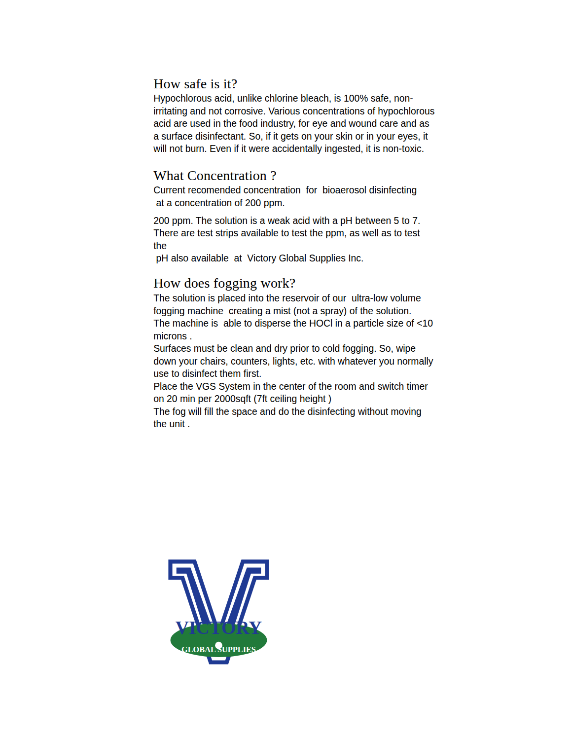How safe is it?
Hypochlorous acid, unlike chlorine bleach, is 100% safe, non-irritating and not corrosive. Various concentrations of hypochlorous acid are used in the food industry, for eye and wound care and as a surface disinfectant. So, if it gets on your skin or in your eyes, it will not burn. Even if it were accidentally ingested, it is non-toxic.
What Concentration ?
Current recomended concentration for bioaerosol disinfecting
at a concentration of 200 ppm.
200 ppm. The solution is a weak acid with a pH between 5 to 7.
There are test strips available to test the ppm, as well as to test the
pH also available at Victory Global Supplies Inc.
How does fogging work?
The solution is placed into the reservoir of our ultra-low volume fogging machine creating a mist (not a spray) of the solution.
The machine is able to disperse the HOCl in a particle size of <10 microns .
Surfaces must be clean and dry prior to cold fogging. So, wipe down your chairs, counters, lights, etc. with whatever you normally use to disinfect them first.
Place the VGS System in the center of the room and switch timer on 20 min per 2000sqft (7ft ceiling height )
The fog will fill the space and do the disinfecting without moving the unit .